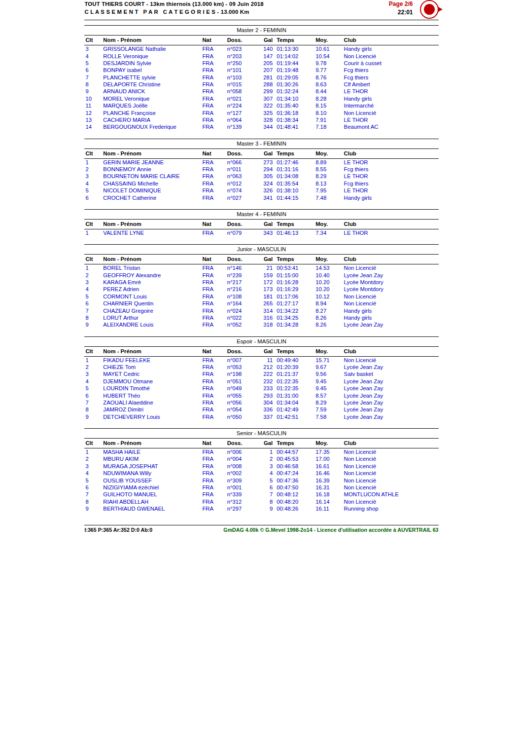TOUT THIERS COURT - 13km thiernois (13.000 km) - 09 Juin 2018
C L A S S E M E N T P A R C A T E G O R I E S - 13.000 Km
Page 2/6
22:01
Master 2 - FEMININ
| Clt | Nom - Prénom | Nat | Doss. | Gal | Temps | Moy. | Club |
| --- | --- | --- | --- | --- | --- | --- | --- |
| 3 | GRISSOLANGE Nathalie | FRA | n°023 | 140 | 01:13:30 | 10.61 | Handy girls |
| 4 | ROLLE Veronique | FRA | n°203 | 147 | 01:14:02 | 10.54 | Non Licencié |
| 5 | DESJARDIN Sylvie | FRA | n°250 | 205 | 01:19:44 | 9.78 | Courir à cusset |
| 6 | BONPAY isabel | FRA | n°101 | 207 | 01:19:48 | 9.77 | Fcg thiers |
| 7 | PLANCHETTE sylvie | FRA | n°103 | 281 | 01:29:05 | 8.76 | Fcg thiers |
| 8 | DELAPORTE Christine | FRA | n°015 | 288 | 01:30:26 | 8.63 | Clf Ambert |
| 9 | ARNAUD ANICK | FRA | n°058 | 299 | 01:32:24 | 8.44 | LE THOR |
| 10 | MOREL Veronique | FRA | n°021 | 307 | 01:34:10 | 8.28 | Handy girls |
| 11 | MARQUES Joëlle | FRA | n°224 | 322 | 01:35:40 | 8.15 | Intermarché |
| 12 | PLANCHE Françoise | FRA | n°127 | 325 | 01:36:18 | 8.10 | Non Licencié |
| 13 | CACHERO MARIA | FRA | n°064 | 328 | 01:38:34 | 7.91 | LE THOR |
| 14 | BERGOUGNOUX Frederique | FRA | n°139 | 344 | 01:48:41 | 7.18 | Beaumont AC |
Master 3 - FEMININ
| Clt | Nom - Prénom | Nat | Doss. | Gal | Temps | Moy. | Club |
| --- | --- | --- | --- | --- | --- | --- | --- |
| 1 | GERIN MARIE JEANNE | FRA | n°066 | 273 | 01:27:46 | 8.89 | LE THOR |
| 2 | BONNEMOY Annie | FRA | n°011 | 294 | 01:31:16 | 8.55 | Fcg thiers |
| 3 | BOURNETON MARIE CLAIRE | FRA | n°063 | 305 | 01:34:08 | 8.29 | LE THOR |
| 4 | CHASSAING Michelle | FRA | n°012 | 324 | 01:35:54 | 8.13 | Fcg thiers |
| 5 | NICOLET DOMINIQUE | FRA | n°074 | 326 | 01:38:10 | 7.95 | LE THOR |
| 6 | CROCHET Catherine | FRA | n°027 | 341 | 01:44:15 | 7.48 | Handy girls |
Master 4 - FEMININ
| Clt | Nom - Prénom | Nat | Doss. | Gal | Temps | Moy. | Club |
| --- | --- | --- | --- | --- | --- | --- | --- |
| 1 | VALENTE LYNE | FRA | n°079 | 343 | 01:46:13 | 7.34 | LE THOR |
Junior - MASCULIN
| Clt | Nom - Prénom | Nat | Doss. | Gal | Temps | Moy. | Club |
| --- | --- | --- | --- | --- | --- | --- | --- |
| 1 | BOREL Tristan | FRA | n°146 | 21 | 00:53:41 | 14.53 | Non Licencié |
| 2 | GEOFFROY Alexandre | FRA | n°239 | 159 | 01:15:00 | 10.40 | Lycée Jean Zay |
| 3 | KARAGA Emrè | FRA | n°217 | 172 | 01:16:28 | 10.20 | Lycée Montdory |
| 4 | PEREZ Adrien | FRA | n°216 | 173 | 01:16:29 | 10.20 | Lycée Montdory |
| 5 | CORMONT Louis | FRA | n°108 | 181 | 01:17:06 | 10.12 | Non Licencié |
| 6 | CHARNIER Quentin | FRA | n°164 | 265 | 01:27:17 | 8.94 | Non Licencié |
| 7 | CHAZEAU Gregoire | FRA | n°024 | 314 | 01:34:22 | 8.27 | Handy girls |
| 8 | LORUT Arthur | FRA | n°022 | 316 | 01:34:25 | 8.26 | Handy girls |
| 9 | ALEIXANDRE Louis | FRA | n°052 | 318 | 01:34:28 | 8.26 | Lycée Jean Zay |
Espoir - MASCULIN
| Clt | Nom - Prénom | Nat | Doss. | Gal | Temps | Moy. | Club |
| --- | --- | --- | --- | --- | --- | --- | --- |
| 1 | FIKADU FEELEKE | FRA | n°007 | 11 | 00:49:40 | 15.71 | Non Licencié |
| 2 | CHIEZE Tom | FRA | n°053 | 212 | 01:20:39 | 9.67 | Lycée Jean Zay |
| 3 | MAYET Cedric | FRA | n°198 | 222 | 01:21:37 | 9.56 | Satv basket |
| 4 | DJEMMOU Otmane | FRA | n°051 | 232 | 01:22:35 | 9.45 | Lycée Jean Zay |
| 5 | LOURDIN Timothé | FRA | n°049 | 233 | 01:22:35 | 9.45 | Lycée Jean Zay |
| 6 | HUBERT Théo | FRA | n°055 | 293 | 01:31:00 | 8.57 | Lycée Jean Zay |
| 7 | ZAOUALI Alaeddine | FRA | n°056 | 304 | 01:34:04 | 8.29 | Lycée Jean Zay |
| 8 | JAMROZ Dimitri | FRA | n°054 | 336 | 01:42:49 | 7.59 | Lycée Jean Zay |
| 9 | DETCHEVERRY Louis | FRA | n°050 | 337 | 01:42:51 | 7.58 | Lycée Jean Zay |
Senior - MASCULIN
| Clt | Nom - Prénom | Nat | Doss. | Gal | Temps | Moy. | Club |
| --- | --- | --- | --- | --- | --- | --- | --- |
| 1 | MASHA HAILE | FRA | n°006 | 1 | 00:44:57 | 17.35 | Non Licencié |
| 2 | MBURU AKIM | FRA | n°004 | 2 | 00:45:53 | 17.00 | Non Licencié |
| 3 | MURAGA JOSEPHAT | FRA | n°008 | 3 | 00:46:58 | 16.61 | Non Licencié |
| 4 | NDUWIMANA Willy | FRA | n°002 | 4 | 00:47:24 | 16.46 | Non Licencié |
| 5 | OUSLIB YOUSSEF | FRA | n°309 | 5 | 00:47:36 | 16.39 | Non Licencié |
| 6 | NIZIGIYIAMA ézéchiel | FRA | n°001 | 6 | 00:47:50 | 16.31 | Non Licencié |
| 7 | GUILHOTO MANUEL | FRA | n°339 | 7 | 00:48:12 | 16.18 | MONTLUCON ATHLE |
| 8 | RIAHI ABDELLAH | FRA | n°312 | 8 | 00:48:20 | 16.14 | Non Licencié |
| 9 | BERTHIAUD GWENAEL | FRA | n°297 | 9 | 00:48:26 | 16.11 | Running shop |
I:365 P:365 Ar:352 D:0 Ab:0
GmDAG 4.00k © G.Mevel 1998-2o14 - Licence d'utilisation accordée à AUVERTRAIL 63